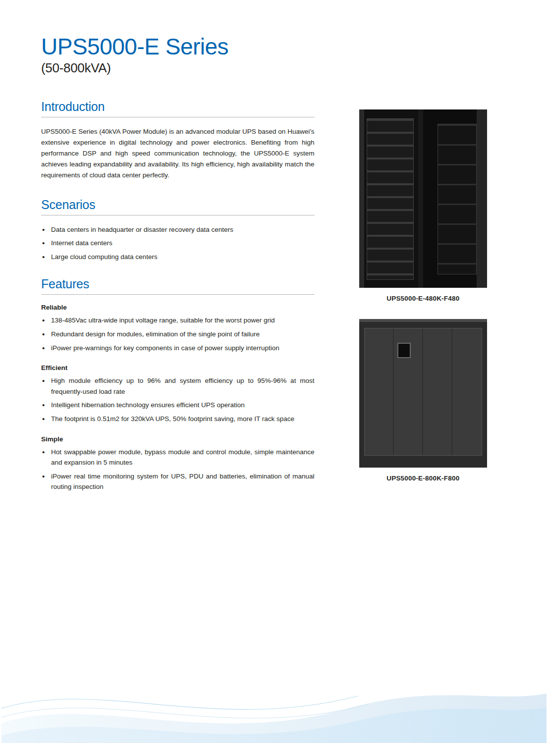UPS5000-E Series
(50-800kVA)
Introduction
UPS5000-E Series (40kVA Power Module) is an advanced modular UPS based on Huawei's extensive experience in digital technology and power electronics. Benefiting from high performance DSP and high speed communication technology, the UPS5000-E system achieves leading expandability and availability. Its high efficiency, high availability match the requirements of cloud data center perfectly.
Scenarios
Data centers in headquarter or disaster recovery data centers
Internet data centers
Large cloud computing data centers
Features
Reliable
138-485Vac ultra-wide input voltage range, suitable for the worst power grid
Redundant design for modules, elimination of the single point of failure
iPower pre-warnings for key components in case of power supply interruption
Efficient
High module efficiency up to 96% and system efficiency up to 95%-96% at most frequently-used load rate
Intelligent hibernation technology ensures efficient UPS operation
The footprint is 0.51m2 for 320kVA UPS, 50% footprint saving, more IT rack space
Simple
Hot swappable power module, bypass module and control module, simple maintenance and expansion in 5 minutes
iPower real time monitoring system for UPS, PDU and batteries, elimination of manual routing inspection
UPS5000-E-480K-F480
UPS5000-E-800K-F800